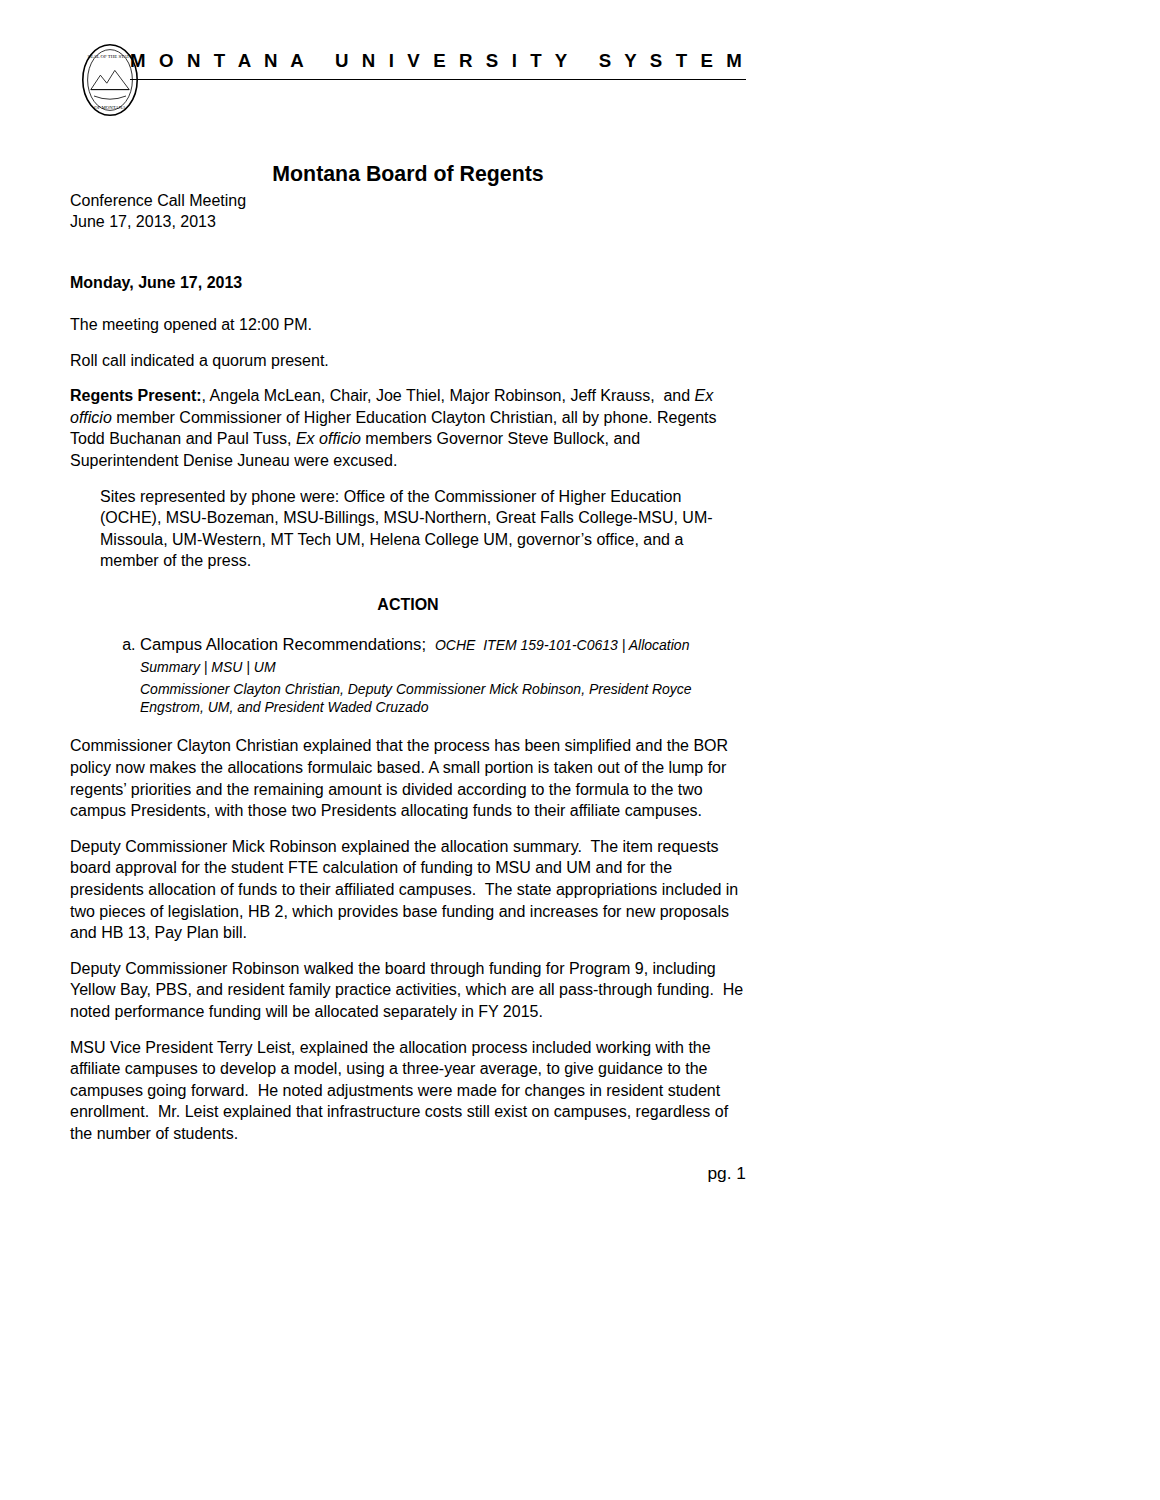SEAL OF THE STATE OF MONTANA
M O N T A N A U N I V E R S I T Y S Y S T E M
Montana Board of Regents
Conference Call Meeting
June 17, 2013, 2013
Monday, June 17, 2013
The meeting opened at 12:00 PM.
Roll call indicated a quorum present.
Regents Present:, Angela McLean, Chair, Joe Thiel, Major Robinson, Jeff Krauss, and Ex officio member Commissioner of Higher Education Clayton Christian, all by phone. Regents Todd Buchanan and Paul Tuss, Ex officio members Governor Steve Bullock, and Superintendent Denise Juneau were excused.
Sites represented by phone were: Office of the Commissioner of Higher Education (OCHE), MSU-Bozeman, MSU-Billings, MSU-Northern, Great Falls College-MSU, UM-Missoula, UM-Western, MT Tech UM, Helena College UM, governor’s office, and a member of the press.
ACTION
Campus Allocation Recommendations; OCHE ITEM 159-101-C0613 | Allocation Summary | MSU | UM Commissioner Clayton Christian, Deputy Commissioner Mick Robinson, President Royce Engstrom, UM, and President Waded Cruzado
Commissioner Clayton Christian explained that the process has been simplified and the BOR policy now makes the allocations formulaic based. A small portion is taken out of the lump for regents’ priorities and the remaining amount is divided according to the formula to the two campus Presidents, with those two Presidents allocating funds to their affiliate campuses.
Deputy Commissioner Mick Robinson explained the allocation summary. The item requests board approval for the student FTE calculation of funding to MSU and UM and for the presidents allocation of funds to their affiliated campuses. The state appropriations included in two pieces of legislation, HB 2, which provides base funding and increases for new proposals and HB 13, Pay Plan bill.
Deputy Commissioner Robinson walked the board through funding for Program 9, including Yellow Bay, PBS, and resident family practice activities, which are all pass-through funding. He noted performance funding will be allocated separately in FY 2015.
MSU Vice President Terry Leist, explained the allocation process included working with the affiliate campuses to develop a model, using a three-year average, to give guidance to the campuses going forward. He noted adjustments were made for changes in resident student enrollment. Mr. Leist explained that infrastructure costs still exist on campuses, regardless of the number of students.
pg. 1